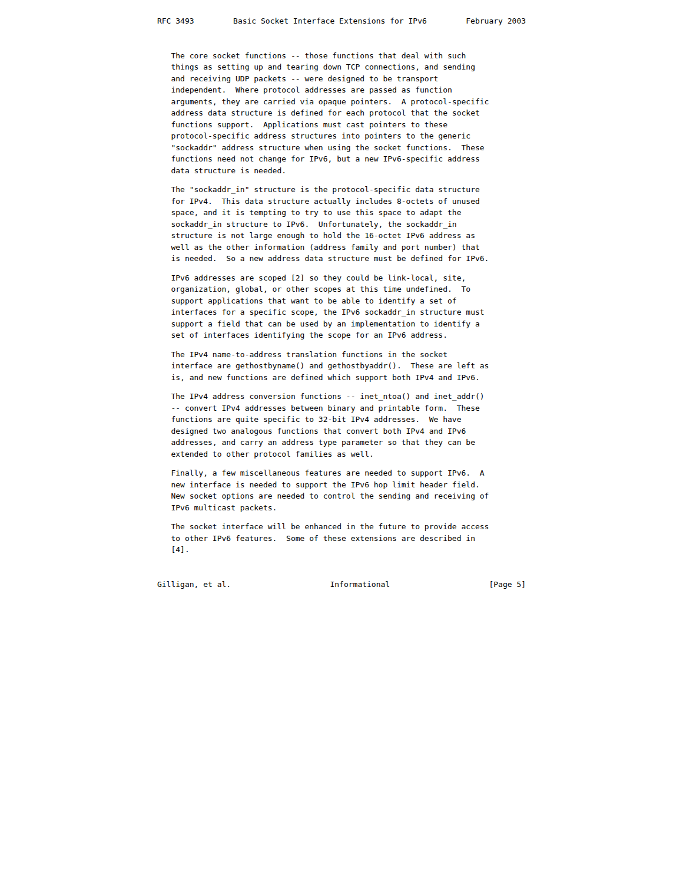RFC 3493 Basic Socket Interface Extensions for IPv6 February 2003
The core socket functions -- those functions that deal with such things as setting up and tearing down TCP connections, and sending and receiving UDP packets -- were designed to be transport independent. Where protocol addresses are passed as function arguments, they are carried via opaque pointers. A protocol-specific address data structure is defined for each protocol that the socket functions support. Applications must cast pointers to these protocol-specific address structures into pointers to the generic "sockaddr" address structure when using the socket functions. These functions need not change for IPv6, but a new IPv6-specific address data structure is needed.
The "sockaddr_in" structure is the protocol-specific data structure for IPv4. This data structure actually includes 8-octets of unused space, and it is tempting to try to use this space to adapt the sockaddr_in structure to IPv6. Unfortunately, the sockaddr_in structure is not large enough to hold the 16-octet IPv6 address as well as the other information (address family and port number) that is needed. So a new address data structure must be defined for IPv6.
IPv6 addresses are scoped [2] so they could be link-local, site, organization, global, or other scopes at this time undefined. To support applications that want to be able to identify a set of interfaces for a specific scope, the IPv6 sockaddr_in structure must support a field that can be used by an implementation to identify a set of interfaces identifying the scope for an IPv6 address.
The IPv4 name-to-address translation functions in the socket interface are gethostbyname() and gethostbyaddr(). These are left as is, and new functions are defined which support both IPv4 and IPv6.
The IPv4 address conversion functions -- inet_ntoa() and inet_addr() -- convert IPv4 addresses between binary and printable form. These functions are quite specific to 32-bit IPv4 addresses. We have designed two analogous functions that convert both IPv4 and IPv6 addresses, and carry an address type parameter so that they can be extended to other protocol families as well.
Finally, a few miscellaneous features are needed to support IPv6. A new interface is needed to support the IPv6 hop limit header field. New socket options are needed to control the sending and receiving of IPv6 multicast packets.
The socket interface will be enhanced in the future to provide access to other IPv6 features. Some of these extensions are described in [4].
Gilligan, et al. Informational [Page 5]